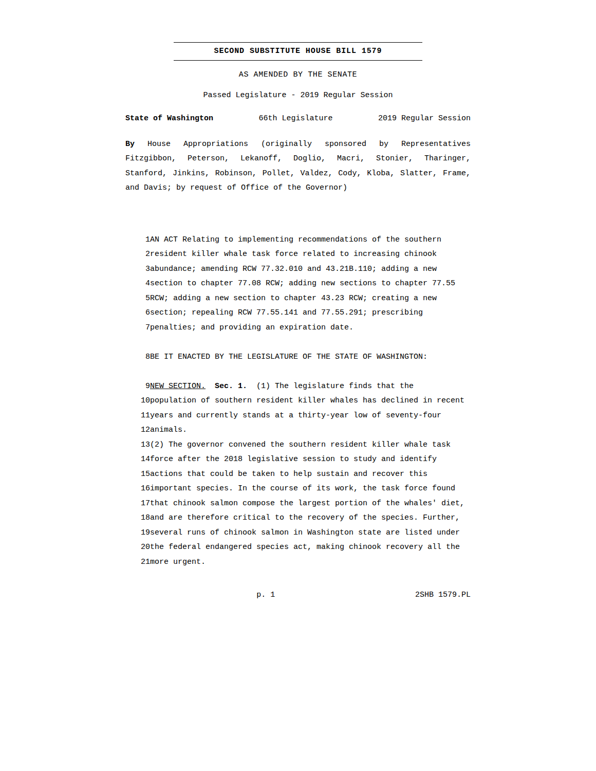SECOND SUBSTITUTE HOUSE BILL 1579
AS AMENDED BY THE SENATE
Passed Legislature - 2019 Regular Session
State of Washington 66th Legislature 2019 Regular Session
By House Appropriations (originally sponsored by Representatives Fitzgibbon, Peterson, Lekanoff, Doglio, Macri, Stonier, Tharinger, Stanford, Jinkins, Robinson, Pollet, Valdez, Cody, Kloba, Slatter, Frame, and Davis; by request of Office of the Governor)
| 1 | AN ACT Relating to implementing recommendations of the southern |
| 2 | resident killer whale task force related to increasing chinook |
| 3 | abundance; amending RCW 77.32.010 and 43.21B.110; adding a new |
| 4 | section to chapter 77.08 RCW; adding new sections to chapter 77.55 |
| 5 | RCW; adding a new section to chapter 43.23 RCW; creating a new |
| 6 | section; repealing RCW 77.55.141 and 77.55.291; prescribing |
| 7 | penalties; and providing an expiration date. |
| 8 | BE IT ENACTED BY THE LEGISLATURE OF THE STATE OF WASHINGTON: |
| 9 | NEW SECTION. Sec. 1. (1) The legislature finds that the |
| 10 | population of southern resident killer whales has declined in recent |
| 11 | years and currently stands at a thirty-year low of seventy-four |
| 12 | animals. |
| 13 | (2) The governor convened the southern resident killer whale task |
| 14 | force after the 2018 legislative session to study and identify |
| 15 | actions that could be taken to help sustain and recover this |
| 16 | important species. In the course of its work, the task force found |
| 17 | that chinook salmon compose the largest portion of the whales' diet, |
| 18 | and are therefore critical to the recovery of the species. Further, |
| 19 | several runs of chinook salmon in Washington state are listed under |
| 20 | the federal endangered species act, making chinook recovery all the |
| 21 | more urgent. |
p. 1 2SHB 1579.PL